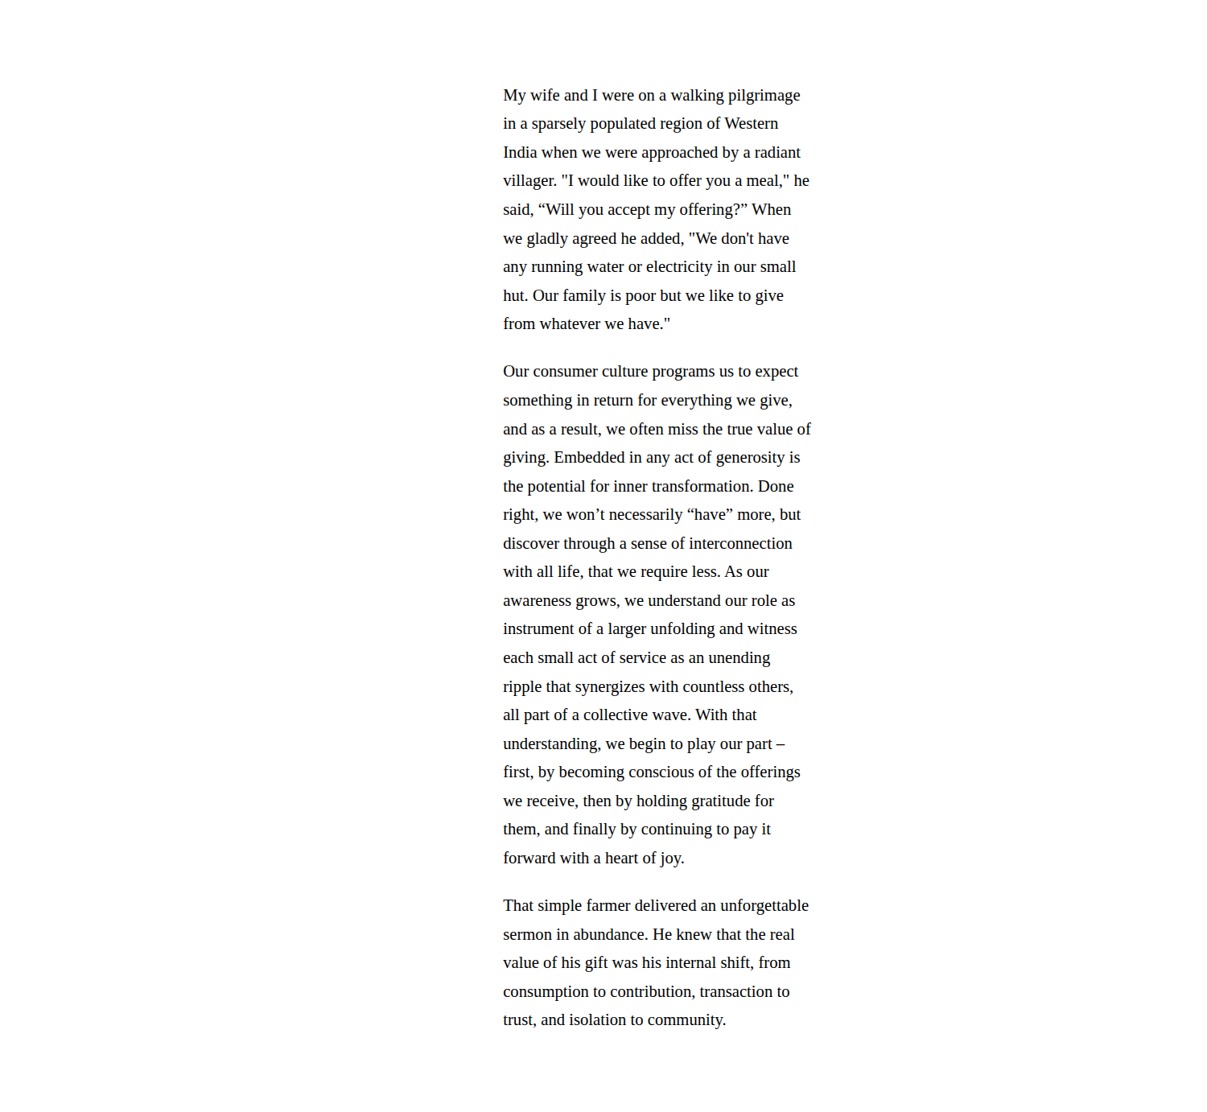My wife and I were on a walking pilgrimage in a sparsely populated region of Western India when we were approached by a radiant villager. "I would like to offer you a meal," he said, “Will you accept my offering?” When we gladly agreed he added, "We don't have any running water or electricity in our small hut. Our family is poor but we like to give from whatever we have."
Our consumer culture programs us to expect something in return for everything we give, and as a result, we often miss the true value of giving. Embedded in any act of generosity is the potential for inner transformation. Done right, we won’t necessarily “have” more, but discover through a sense of interconnection with all life, that we require less. As our awareness grows, we understand our role as instrument of a larger unfolding and witness each small act of service as an unending ripple that synergizes with countless others, all part of a collective wave. With that understanding, we begin to play our part – first, by becoming conscious of the offerings we receive, then by holding gratitude for them, and finally by continuing to pay it forward with a heart of joy.
That simple farmer delivered an unforgettable sermon in abundance. He knew that the real value of his gift was his internal shift, from consumption to contribution, transaction to trust, and isolation to community.